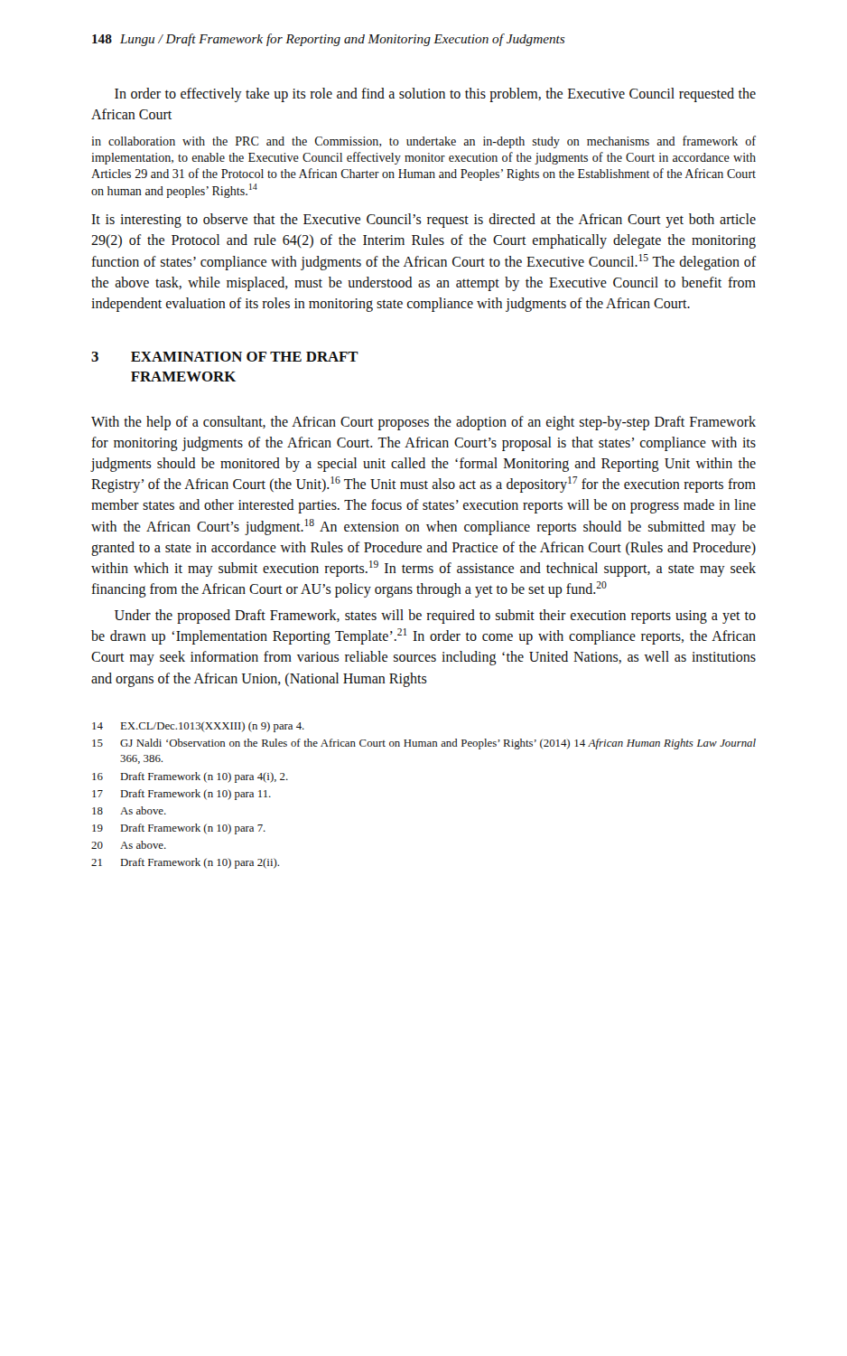148 Lungu / Draft Framework for Reporting and Monitoring Execution of Judgments
In order to effectively take up its role and find a solution to this problem, the Executive Council requested the African Court
in collaboration with the PRC and the Commission, to undertake an in-depth study on mechanisms and framework of implementation, to enable the Executive Council effectively monitor execution of the judgments of the Court in accordance with Articles 29 and 31 of the Protocol to the African Charter on Human and Peoples’ Rights on the Establishment of the African Court on human and peoples’ Rights.14
It is interesting to observe that the Executive Council’s request is directed at the African Court yet both article 29(2) of the Protocol and rule 64(2) of the Interim Rules of the Court emphatically delegate the monitoring function of states’ compliance with judgments of the African Court to the Executive Council.15 The delegation of the above task, while misplaced, must be understood as an attempt by the Executive Council to benefit from independent evaluation of its roles in monitoring state compliance with judgments of the African Court.
3 Examination of the Draft Framework
With the help of a consultant, the African Court proposes the adoption of an eight step-by-step Draft Framework for monitoring judgments of the African Court. The African Court’s proposal is that states’ compliance with its judgments should be monitored by a special unit called the ‘formal Monitoring and Reporting Unit within the Registry’ of the African Court (the Unit).16 The Unit must also act as a depository17 for the execution reports from member states and other interested parties. The focus of states’ execution reports will be on progress made in line with the African Court’s judgment.18 An extension on when compliance reports should be submitted may be granted to a state in accordance with Rules of Procedure and Practice of the African Court (Rules and Procedure) within which it may submit execution reports.19 In terms of assistance and technical support, a state may seek financing from the African Court or AU’s policy organs through a yet to be set up fund.20
Under the proposed Draft Framework, states will be required to submit their execution reports using a yet to be drawn up ‘Implementation Reporting Template’.21 In order to come up with compliance reports, the African Court may seek information from various reliable sources including ‘the United Nations, as well as institutions and organs of the African Union, (National Human Rights
14 EX.CL/Dec.1013(XXXIII) (n 9) para 4.
15 GJ Naldi ‘Observation on the Rules of the African Court on Human and Peoples’ Rights’ (2014) 14 African Human Rights Law Journal 366, 386.
16 Draft Framework (n 10) para 4(i), 2.
17 Draft Framework (n 10) para 11.
18 As above.
19 Draft Framework (n 10) para 7.
20 As above.
21 Draft Framework (n 10) para 2(ii).